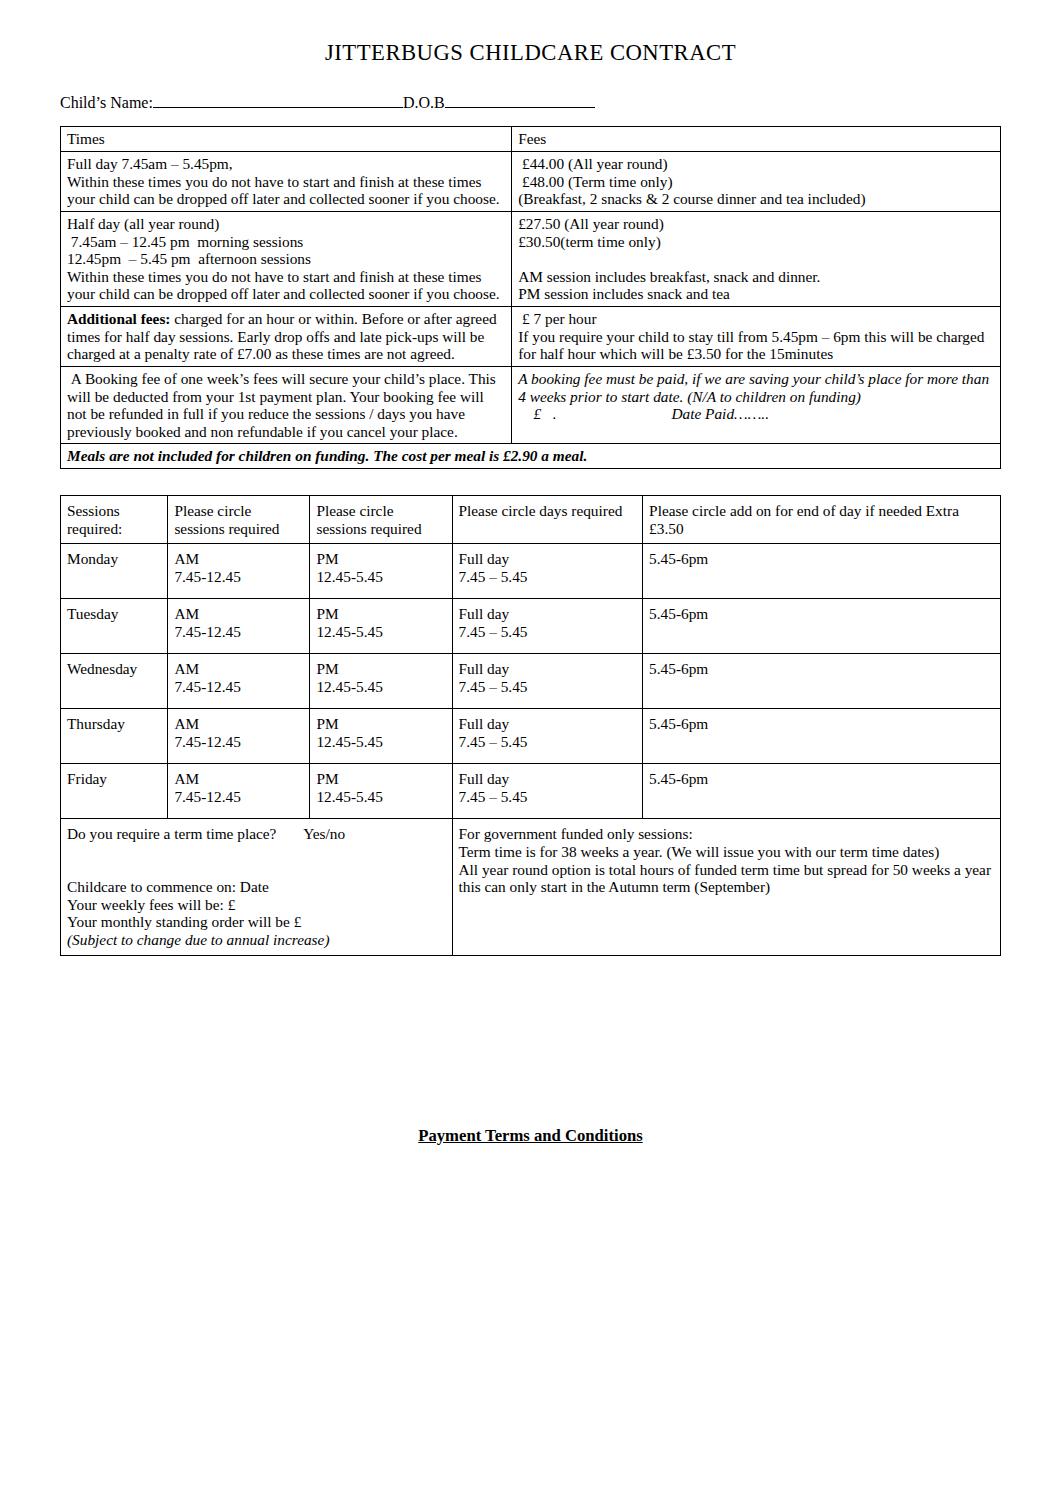JITTERBUGS CHILDCARE CONTRACT
Child’s Name: D.O.B
| Times | Fees |
| Full day 7.45am – 5.45pm, Within these times you do not have to start and finish at these times your child can be dropped off later and collected sooner if you choose. | £44.00 (All year round) £48.00 (Term time only) (Breakfast, 2 snacks & 2 course dinner and tea included) |
| Half day (all year round) 7.45am – 12.45 pm morning sessions 12.45pm – 5.45 pm afternoon sessions Within these times you do not have to start and finish at these times your child can be dropped off later and collected sooner if you choose. | £27.50 (All year round) £30.50(term time only) AM session includes breakfast, snack and dinner. PM session includes snack and tea |
| Additional fees: charged for an hour or within. Before or after agreed times for half day sessions. Early drop offs and late pick-ups will be charged at a penalty rate of £7.00 as these times are not agreed. | £ 7 per hour If you require your child to stay till from 5.45pm – 6pm this will be charged for half hour which will be £3.50 for the 15minutes |
| A Booking fee of one week’s fees will secure your child’s place. This will be deducted from your 1st payment plan. Your booking fee will not be refunded in full if you reduce the sessions / days you have previously booked and non refundable if you cancel your place. | A booking fee must be paid, if we are saving your child’s place for more than 4 weeks prior to start date. (N/A to children on funding) £ . Date Paid…….. |
| Meals are not included for children on funding. The cost per meal is £2.90 a meal. |
| Sessions required: | Please circle sessions required | Please circle sessions required | Please circle days required | Please circle add on for end of day if needed Extra £3.50 |
| Monday | AM 7.45-12.45 | PM 12.45-5.45 | Full day 7.45 – 5.45 | 5.45-6pm |
| Tuesday | AM 7.45-12.45 | PM 12.45-5.45 | Full day 7.45 – 5.45 | 5.45-6pm |
| Wednesday | AM 7.45-12.45 | PM 12.45-5.45 | Full day 7.45 – 5.45 | 5.45-6pm |
| Thursday | AM 7.45-12.45 | PM 12.45-5.45 | Full day 7.45 – 5.45 | 5.45-6pm |
| Friday | AM 7.45-12.45 | PM 12.45-5.45 | Full day 7.45 – 5.45 | 5.45-6pm |
| Do you require a term time place? Yes/no Childcare to commence on: Date Your weekly fees will be: £ Your monthly standing order will be £ (Subject to change due to annual increase) | For government funded only sessions: Term time is for 38 weeks a year. (We will issue you with our term time dates) All year round option is total hours of funded term time but spread for 50 weeks a year this can only start in the Autumn term (September) |
Payment Terms and Conditions